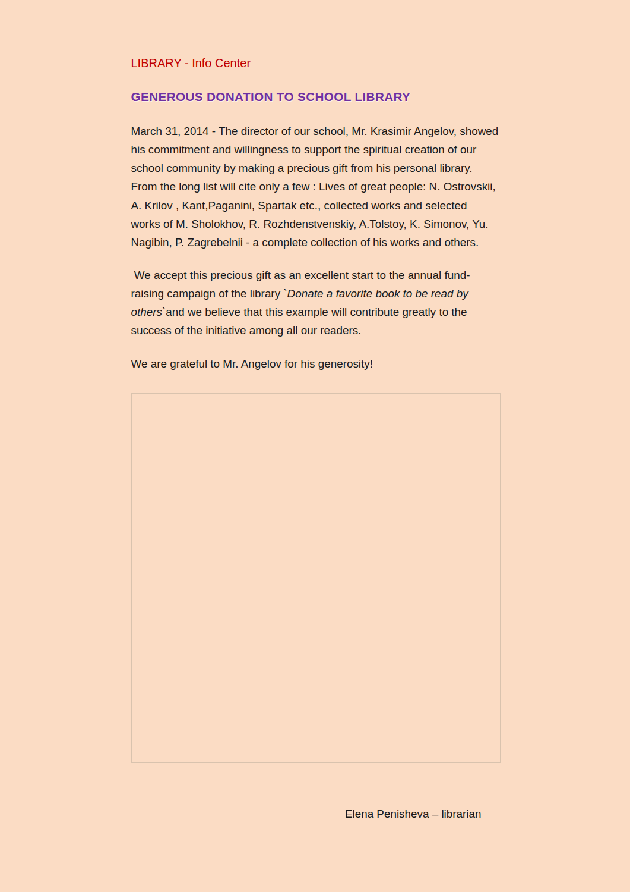LIBRARY - Info Center
GENEROUS DONATION TO SCHOOL LIBRARY
March 31, 2014 - The director of our school, Mr. Krasimir Angelov, showed his commitment and willingness to support the spiritual creation of our school community by making a precious gift from his personal library. From the long list will cite only a few : Lives of great people: N. Ostrovskii, A. Krilov , Kant,Paganini, Spartak etc., collected works and selected works of M. Sholokhov, R. Rozhdenstvenskiy, A.Tolstoy, K. Simonov, Yu. Nagibin, P. Zagrebelnii - a complete collection of his works and others.
We accept this precious gift as an excellent start to the annual fund-raising campaign of the library `Donate a favorite book to be read by others`and we believe that this example will contribute greatly to the success of the initiative among all our readers.
We are grateful to Mr. Angelov for his generosity!
Elena Penisheva – librarian